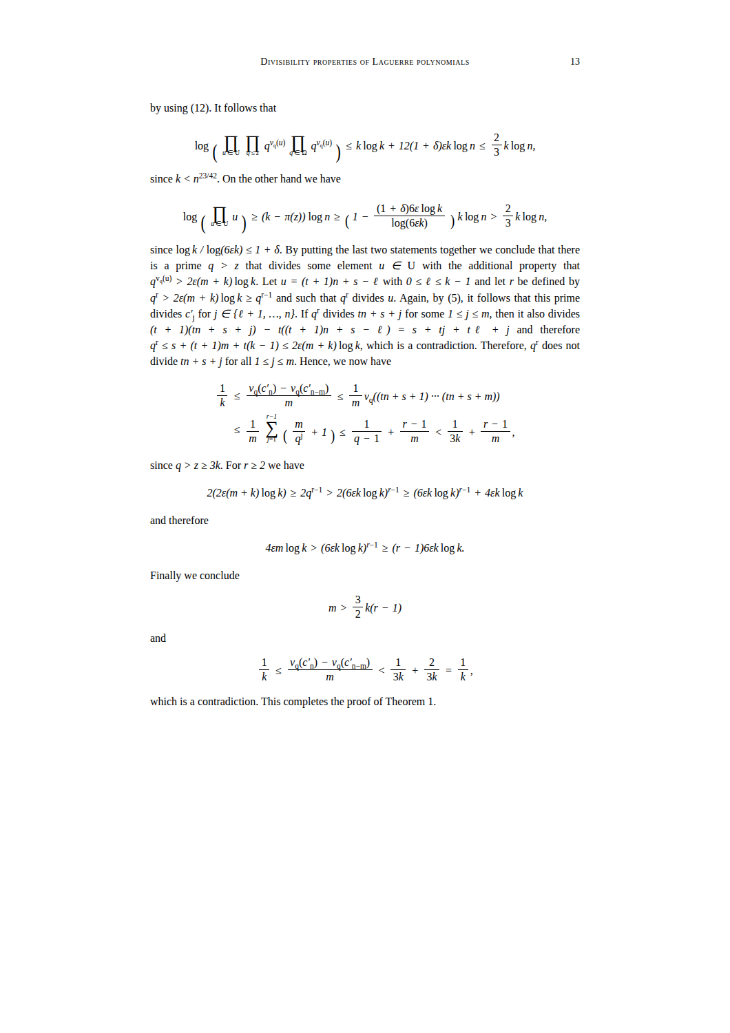Divisibility properties of Laguerre polynomials 13
by using (12). It follows that
log ( ∏u ∈ U ∏q ≤ z qvq(u) ∏q ∈ Ω qvq(u) ) ≤ k log k + 12(1 + δ)εk log n ≤ 23 k log n,
since k < n23/42. On the other hand we have
log ( ∏u ∈ U u ) ≥ (k − π(z)) log n ≥ ( 1 − (1 + δ)6ε log k log(6εk) ) k log n > 23 k log n,
since log k / log(6εk) ≤ 1 + δ. By putting the last two statements together we conclude that there is a prime q > z that divides some element u ∈ U with the additional property that qvq(u) > 2ε(m + k) log k. Let u = (t + 1)n + s − ℓ with 0 ≤ ℓ ≤ k − 1 and let r be defined by qr > 2ε(m + k) log k ≥ qr−1 and such that qr divides u. Again, by (5), it follows that this prime divides c′j for j ∈ {ℓ + 1, …, n}. If qr divides tn + s + j for some 1 ≤ j ≤ m, then it also divides (t + 1)(tn + s + j) − t((t + 1)n + s − ℓ) = s + tj + tℓ + j and therefore qr ≤ s + (t + 1)m + t(k − 1) ≤ 2ε(m + k) log k, which is a contradiction. Therefore, qr does not divide tn + s + j for all 1 ≤ j ≤ m. Hence, we now have
| 1 k | ≤ | v q ( c′ n ) − v q ( c′ n−m ) m ≤ 1 m v q (( tn + s + 1 ) ··· ( tn + s + m )) |
| | ≤ | 1 m r−1 ∑ j =1 ( m q j + 1 ) ≤ 1 q − 1 + r − 1 m < 1 3 k + r − 1 m , |
since q > z ≥ 3k. For r ≥ 2 we have
2(2ε(m + k) log k) ≥ 2qr−1 > 2(6εk log k)r−1 ≥ (6εk log k)r−1 + 4εk log k
and therefore
4εm log k > (6εk log k)r−1 ≥ (r − 1)6εk log k.
Finally we conclude
m > 32 k(r − 1)
and
1 k ≤ vq(c′n) − vq(c′n−m) m < 13k + 23k = 1 k,
which is a contradiction. This completes the proof of Theorem 1.